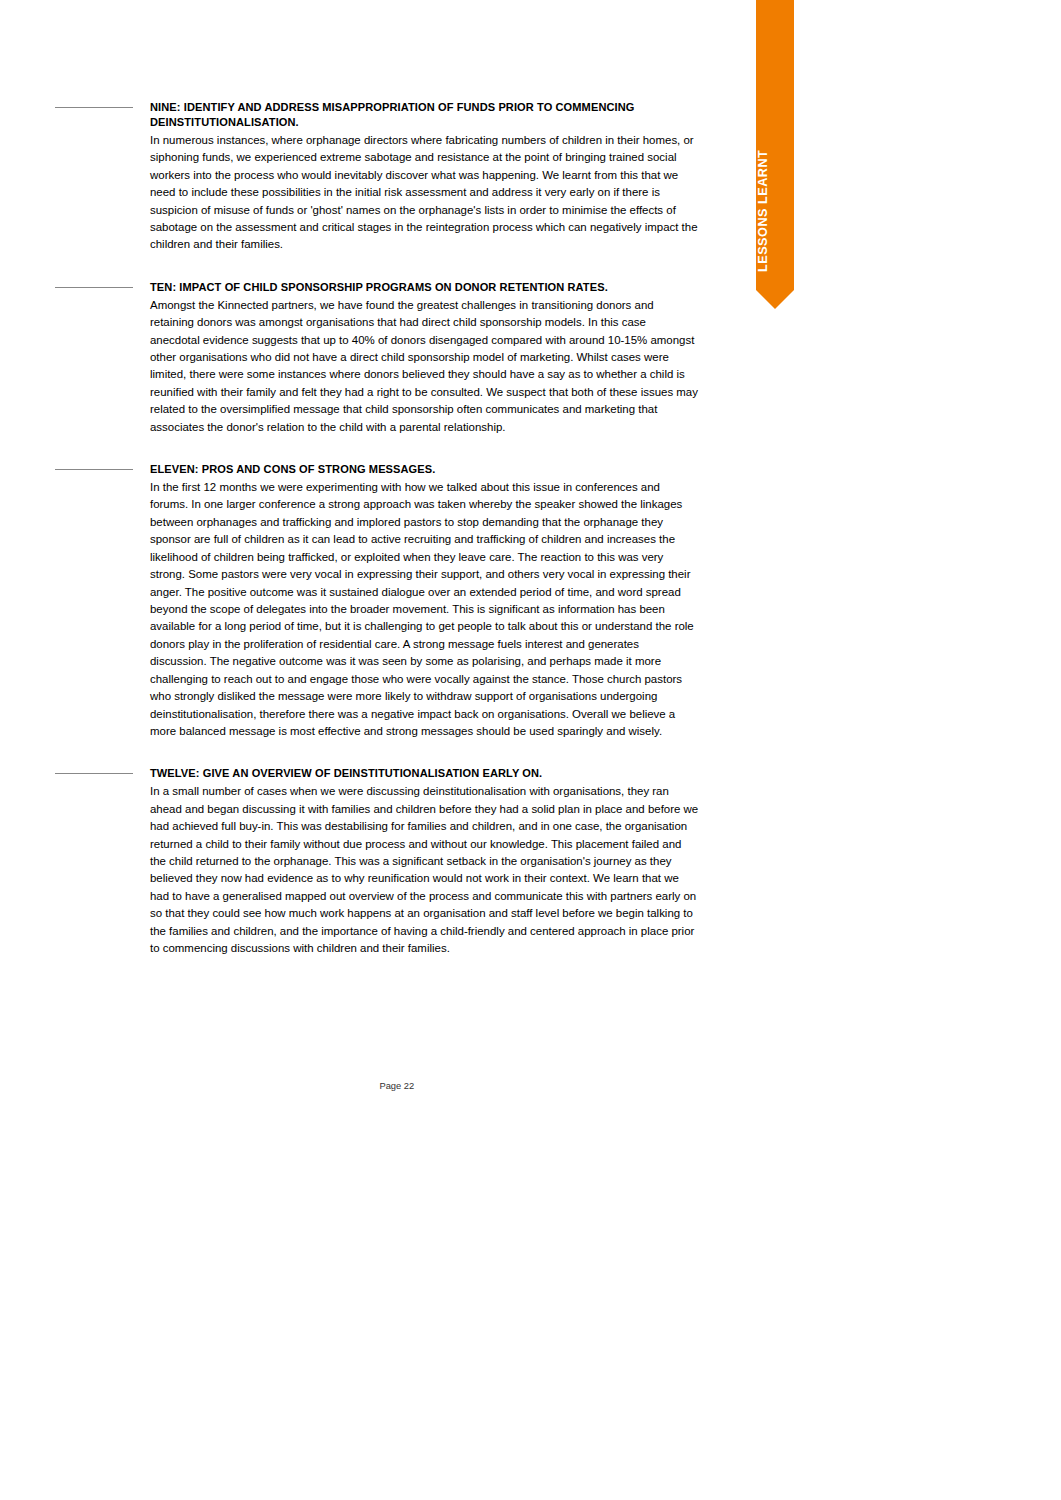LESSONS LEARNT
NINE: IDENTIFY AND ADDRESS MISAPPROPRIATION OF FUNDS PRIOR TO COMMENCING DEINSTITUTIONALISATION.
In numerous instances, where orphanage directors where fabricating numbers of children in their homes, or siphoning funds, we experienced extreme sabotage and resistance at the point of bringing trained social workers into the process who would inevitably discover what was happening. We learnt from this that we need to include these possibilities in the initial risk assessment and address it very early on if there is suspicion of misuse of funds or 'ghost' names on the orphanage's lists in order to minimise the effects of sabotage on the assessment and critical stages in the reintegration process which can negatively impact the children and their families.
TEN: IMPACT OF CHILD SPONSORSHIP PROGRAMS ON DONOR RETENTION RATES.
Amongst the Kinnected partners, we have found the greatest challenges in transitioning donors and retaining donors was amongst organisations that had direct child sponsorship models. In this case anecdotal evidence suggests that up to 40% of donors disengaged compared with around 10-15% amongst other organisations who did not have a direct child sponsorship model of marketing. Whilst cases were limited, there were some instances where donors believed they should have a say as to whether a child is reunified with their family and felt they had a right to be consulted. We suspect that both of these issues may related to the oversimplified message that child sponsorship often communicates and marketing that associates the donor's relation to the child with a parental relationship.
ELEVEN: PROS AND CONS OF STRONG MESSAGES.
In the first 12 months we were experimenting with how we talked about this issue in conferences and forums. In one larger conference a strong approach was taken whereby the speaker showed the linkages between orphanages and trafficking and implored pastors to stop demanding that the orphanage they sponsor are full of children as it can lead to active recruiting and trafficking of children and increases the likelihood of children being trafficked, or exploited when they leave care. The reaction to this was very strong. Some pastors were very vocal in expressing their support, and others very vocal in expressing their anger. The positive outcome was it sustained dialogue over an extended period of time, and word spread beyond the scope of delegates into the broader movement. This is significant as information has been available for a long period of time, but it is challenging to get people to talk about this or understand the role donors play in the proliferation of residential care. A strong message fuels interest and generates discussion. The negative outcome was it was seen by some as polarising, and perhaps made it more challenging to reach out to and engage those who were vocally against the stance. Those church pastors who strongly disliked the message were more likely to withdraw support of organisations undergoing deinstitutionalisation, therefore there was a negative impact back on organisations. Overall we believe a more balanced message is most effective and strong messages should be used sparingly and wisely.
TWELVE: GIVE AN OVERVIEW OF DEINSTITUTIONALISATION EARLY ON.
In a small number of cases when we were discussing deinstitutionalisation with organisations, they ran ahead and began discussing it with families and children before they had a solid plan in place and before we had achieved full buy-in. This was destabilising for families and children, and in one case, the organisation returned a child to their family without due process and without our knowledge. This placement failed and the child returned to the orphanage. This was a significant setback in the organisation's journey as they believed they now had evidence as to why reunification would not work in their context. We learn that we had to have a generalised mapped out overview of the process and communicate this with partners early on so that they could see how much work happens at an organisation and staff level before we begin talking to the families and children, and the importance of having a child-friendly and centered approach in place prior to commencing discussions with children and their families.
Page 22